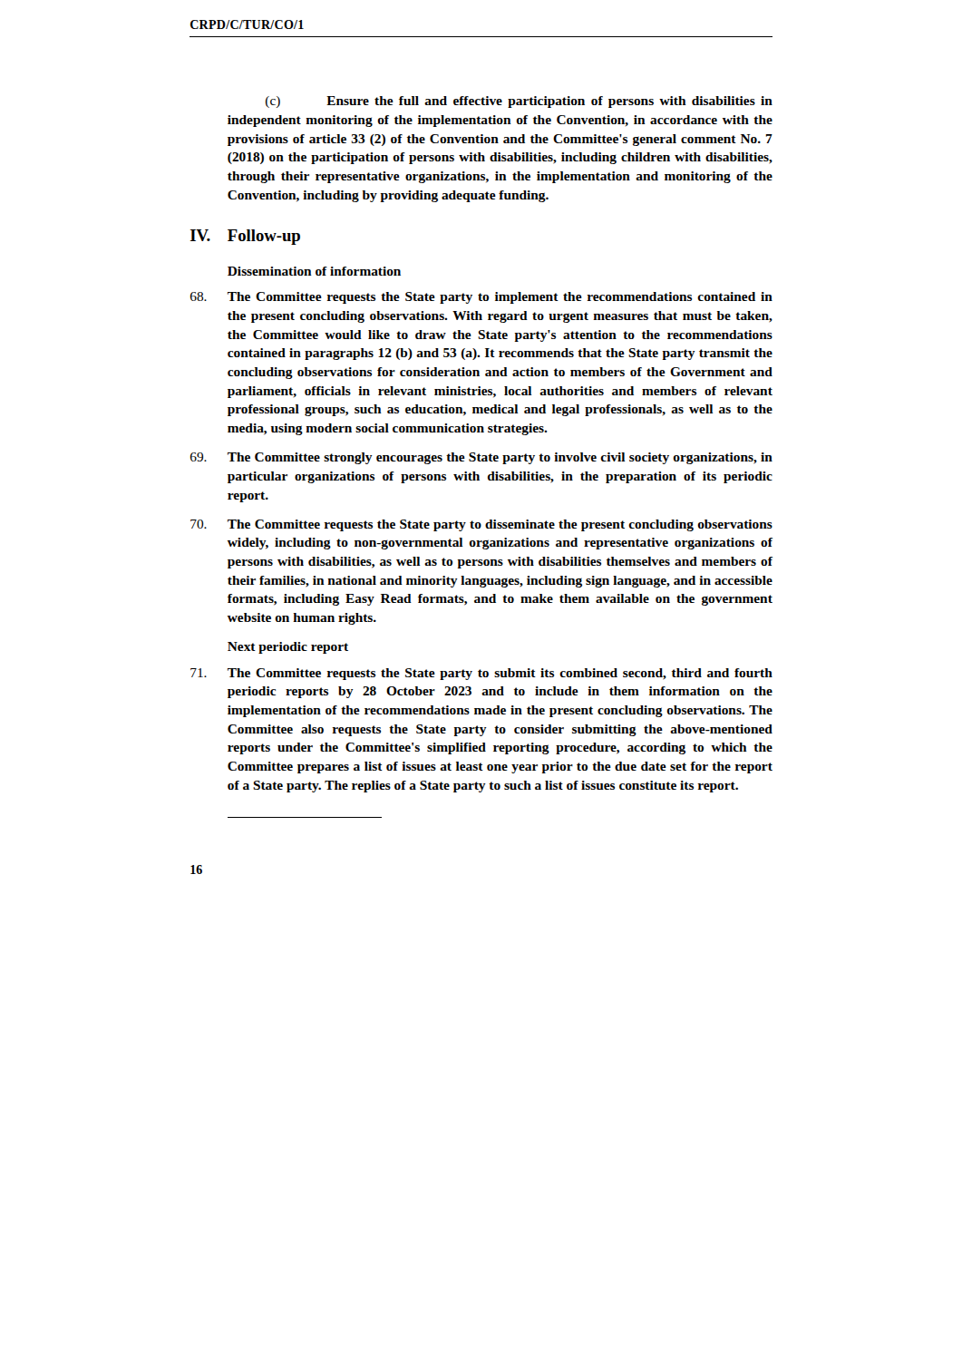CRPD/C/TUR/CO/1
(c) Ensure the full and effective participation of persons with disabilities in independent monitoring of the implementation of the Convention, in accordance with the provisions of article 33 (2) of the Convention and the Committee's general comment No. 7 (2018) on the participation of persons with disabilities, including children with disabilities, through their representative organizations, in the implementation and monitoring of the Convention, including by providing adequate funding.
IV. Follow-up
Dissemination of information
68. The Committee requests the State party to implement the recommendations contained in the present concluding observations. With regard to urgent measures that must be taken, the Committee would like to draw the State party's attention to the recommendations contained in paragraphs 12 (b) and 53 (a). It recommends that the State party transmit the concluding observations for consideration and action to members of the Government and parliament, officials in relevant ministries, local authorities and members of relevant professional groups, such as education, medical and legal professionals, as well as to the media, using modern social communication strategies.
69. The Committee strongly encourages the State party to involve civil society organizations, in particular organizations of persons with disabilities, in the preparation of its periodic report.
70. The Committee requests the State party to disseminate the present concluding observations widely, including to non-governmental organizations and representative organizations of persons with disabilities, as well as to persons with disabilities themselves and members of their families, in national and minority languages, including sign language, and in accessible formats, including Easy Read formats, and to make them available on the government website on human rights.
Next periodic report
71. The Committee requests the State party to submit its combined second, third and fourth periodic reports by 28 October 2023 and to include in them information on the implementation of the recommendations made in the present concluding observations. The Committee also requests the State party to consider submitting the above-mentioned reports under the Committee's simplified reporting procedure, according to which the Committee prepares a list of issues at least one year prior to the due date set for the report of a State party. The replies of a State party to such a list of issues constitute its report.
16